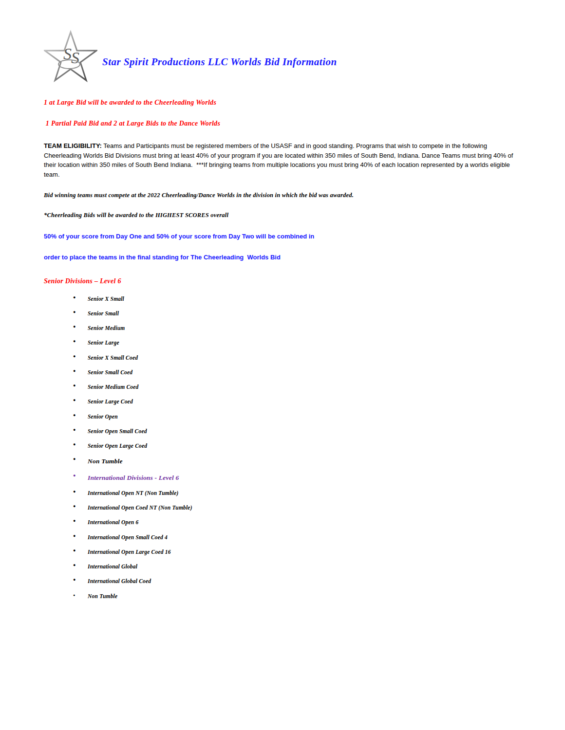S S
Star Spirit Productions LLC Worlds Bid Information
1 at Large Bid will be awarded to the Cheerleading Worlds
1 Partial Paid Bid and 2 at Large Bids to the Dance Worlds
TEAM ELIGIBILITY: Teams and Participants must be registered members of the USASF and in good standing. Programs that wish to compete in the following Cheerleading Worlds Bid Divisions must bring at least 40% of your program if you are located within 350 miles of South Bend, Indiana. Dance Teams must bring 40% of their location within 350 miles of South Bend Indiana. ***If bringing teams from multiple locations you must bring 40% of each location represented by a worlds eligible team.
Bid winning teams must compete at the 2022 Cheerleading/Dance Worlds in the division in which the bid was awarded.
*Cheerleading Bids will be awarded to the HIGHEST SCORES overall
50% of your score from Day One and 50% of your score from Day Two will be combined in
order to place the teams in the final standing for The Cheerleading Worlds Bid
Senior Divisions – Level 6
Senior X Small
Senior Small
Senior Medium
Senior Large
Senior X Small Coed
Senior Small Coed
Senior Medium Coed
Senior Large Coed
Senior Open
Senior Open Small Coed
Senior Open Large Coed
Non Tumble
International Divisions - Level 6
International Open NT (Non Tumble)
International Open Coed NT (Non Tumble)
International Open 6
International Open Small Coed 4
International Open Large Coed 16
International Global
International Global Coed
Non Tumble